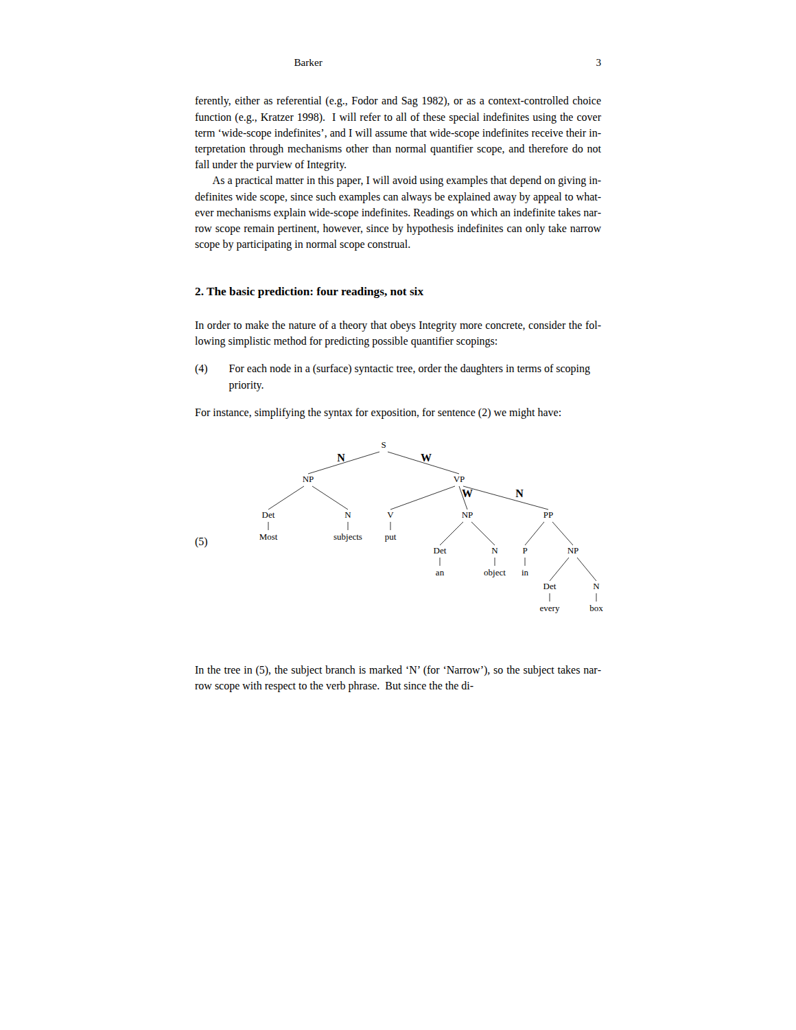Barker 3
ferently, either as referential (e.g., Fodor and Sag 1982), or as a context-controlled choice function (e.g., Kratzer 1998). I will refer to all of these special indefinites using the cover term ‘wide-scope indefinites’, and I will assume that wide-scope indefinites receive their interpretation through mechanisms other than normal quantifier scope, and therefore do not fall under the purview of Integrity.
As a practical matter in this paper, I will avoid using examples that depend on giving indefinites wide scope, since such examples can always be explained away by appeal to whatever mechanisms explain wide-scope indefinites. Readings on which an indefinite takes narrow scope remain pertinent, however, since by hypothesis indefinites can only take narrow scope by participating in normal scope construal.
2. The basic prediction: four readings, not six
In order to make the nature of a theory that obeys Integrity more concrete, consider the following simplistic method for predicting possible quantifier scopings:
(4)
For each node in a (surface) syntactic tree, order the daughters in terms of scoping priority.
For instance, simplifying the syntax for exposition, for sentence (2) we might have:
(5)
S N W NP VP Det N Most subjects W N V NP PP put Det N an object P NP in Det N every box
In the tree in (5), the subject branch is marked ‘N’ (for ‘Narrow’), so the subject takes narrow scope with respect to the verb phrase. But since the the di-